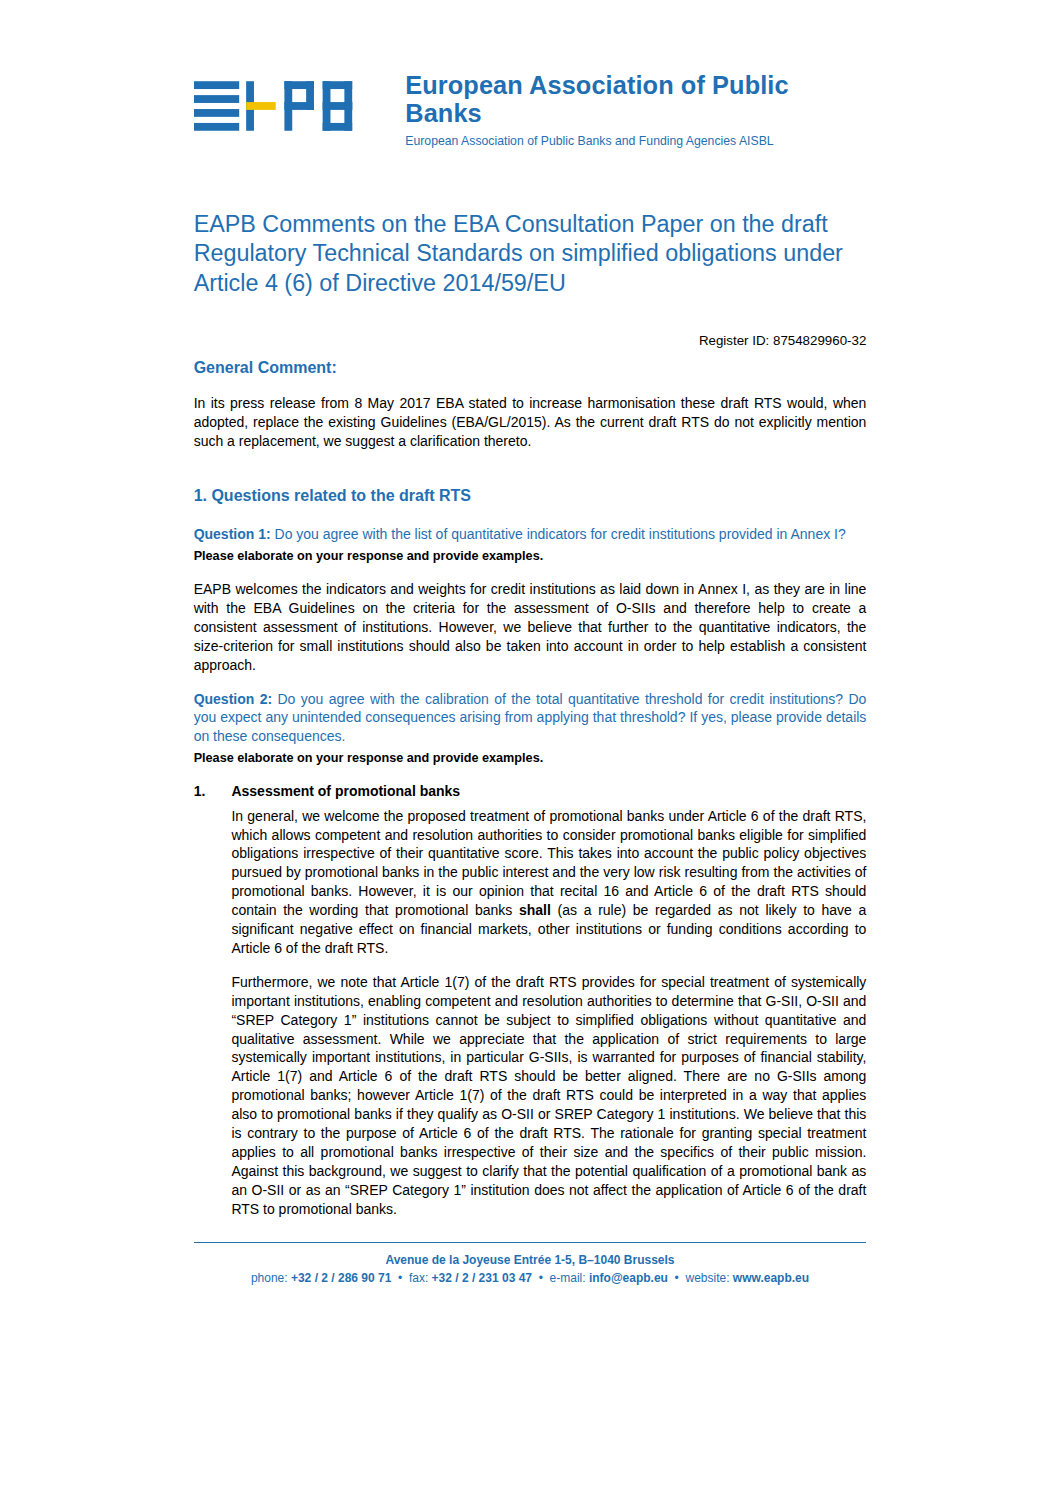European Association of Public Banks
European Association of Public Banks and Funding Agencies AISBL
EAPB Comments on the EBA Consultation Paper on the draft Regulatory Technical Standards on simplified obligations under Article 4 (6) of Directive 2014/59/EU
Register ID: 8754829960-32
General Comment:
In its press release from 8 May 2017 EBA stated to increase harmonisation these draft RTS would, when adopted, replace the existing Guidelines (EBA/GL/2015). As the current draft RTS do not explicitly mention such a replacement, we suggest a clarification thereto.
1. Questions related to the draft RTS
Question 1: Do you agree with the list of quantitative indicators for credit institutions provided in Annex I?
Please elaborate on your response and provide examples.
EAPB welcomes the indicators and weights for credit institutions as laid down in Annex I, as they are in line with the EBA Guidelines on the criteria for the assessment of O-SIIs and therefore help to create a consistent assessment of institutions. However, we believe that further to the quantitative indicators, the size-criterion for small institutions should also be taken into account in order to help establish a consistent approach.
Question 2: Do you agree with the calibration of the total quantitative threshold for credit institutions? Do you expect any unintended consequences arising from applying that threshold? If yes, please provide details on these consequences.
Please elaborate on your response and provide examples.
1.
Assessment of promotional banks
In general, we welcome the proposed treatment of promotional banks under Article 6 of the draft RTS, which allows competent and resolution authorities to consider promotional banks eligible for simplified obligations irrespective of their quantitative score. This takes into account the public policy objectives pursued by promotional banks in the public interest and the very low risk resulting from the activities of promotional banks. However, it is our opinion that recital 16 and Article 6 of the draft RTS should contain the wording that promotional banks shall (as a rule) be regarded as not likely to have a significant negative effect on financial markets, other institutions or funding conditions according to Article 6 of the draft RTS.
Furthermore, we note that Article 1(7) of the draft RTS provides for special treatment of systemically important institutions, enabling competent and resolution authorities to determine that G-SII, O-SII and “SREP Category 1” institutions cannot be subject to simplified obligations without quantitative and qualitative assessment. While we appreciate that the application of strict requirements to large systemically important institutions, in particular G-SIIs, is warranted for purposes of financial stability, Article 1(7) and Article 6 of the draft RTS should be better aligned. There are no G-SIIs among promotional banks; however Article 1(7) of the draft RTS could be interpreted in a way that applies also to promotional banks if they qualify as O-SII or SREP Category 1 institutions. We believe that this is contrary to the purpose of Article 6 of the draft RTS. The rationale for granting special treatment applies to all promotional banks irrespective of their size and the specifics of their public mission. Against this background, we suggest to clarify that the potential qualification of a promotional bank as an O-SII or as an “SREP Category 1” institution does not affect the application of Article 6 of the draft RTS to promotional banks.
Avenue de la Joyeuse Entrée 1-5, B–1040 Brussels
phone: +32 / 2 / 286 90 71 • fax: +32 / 2 / 231 03 47 • e-mail: info@eapb.eu • website: www.eapb.eu